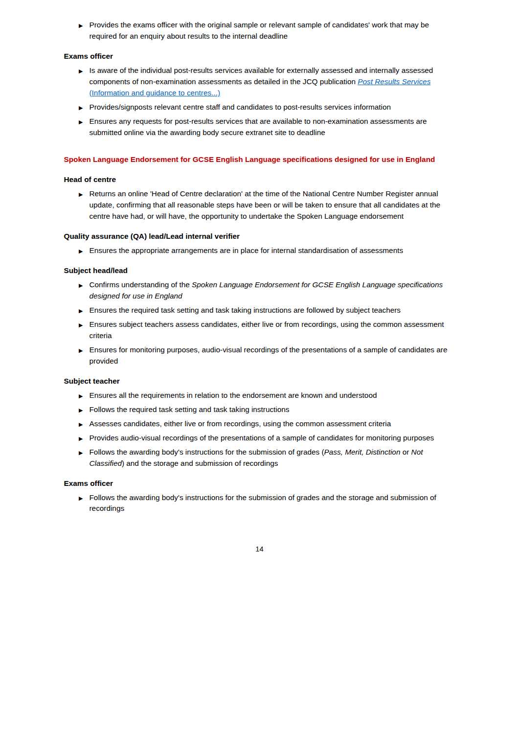Provides the exams officer with the original sample or relevant sample of candidates' work that may be required for an enquiry about results to the internal deadline
Exams officer
Is aware of the individual post-results services available for externally assessed and internally assessed components of non-examination assessments as detailed in the JCQ publication Post Results Services (Information and guidance to centres...)
Provides/signposts relevant centre staff and candidates to post-results services information
Ensures any requests for post-results services that are available to non-examination assessments are submitted online via the awarding body secure extranet site to deadline
Spoken Language Endorsement for GCSE English Language specifications designed for use in England
Head of centre
Returns an online 'Head of Centre declaration' at the time of the National Centre Number Register annual update, confirming that all reasonable steps have been or will be taken to ensure that all candidates at the centre have had, or will have, the opportunity to undertake the Spoken Language endorsement
Quality assurance (QA) lead/Lead internal verifier
Ensures the appropriate arrangements are in place for internal standardisation of assessments
Subject head/lead
Confirms understanding of the Spoken Language Endorsement for GCSE English Language specifications designed for use in England
Ensures the required task setting and task taking instructions are followed by subject teachers
Ensures subject teachers assess candidates, either live or from recordings, using the common assessment criteria
Ensures for monitoring purposes, audio-visual recordings of the presentations of a sample of candidates are provided
Subject teacher
Ensures all the requirements in relation to the endorsement are known and understood
Follows the required task setting and task taking instructions
Assesses candidates, either live or from recordings, using the common assessment criteria
Provides audio-visual recordings of the presentations of a sample of candidates for monitoring purposes
Follows the awarding body's instructions for the submission of grades (Pass, Merit, Distinction or Not Classified) and the storage and submission of recordings
Exams officer
Follows the awarding body's instructions for the submission of grades and the storage and submission of recordings
14